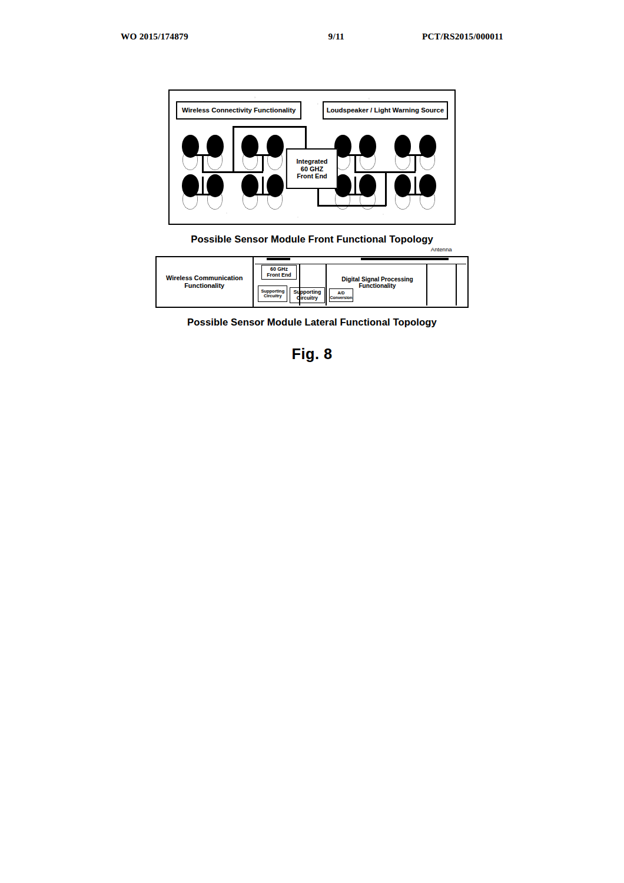WO 2015/174879 9/11 PCT/RS2015/000011
Wireless Connectivity Functionality
Loudspeaker / Light Warning Source
Integrated 60 GHZ Front End
Possible Sensor Module Front Functional Topology
Antenna
Wireless Communication
Functionality
60 GHz Front End
Supporting Circuitry
Supporting Circuitry
A/D Conversion
Digital Signal Processing Functionality
Possible Sensor Module Lateral Functional Topology
Fig. 8